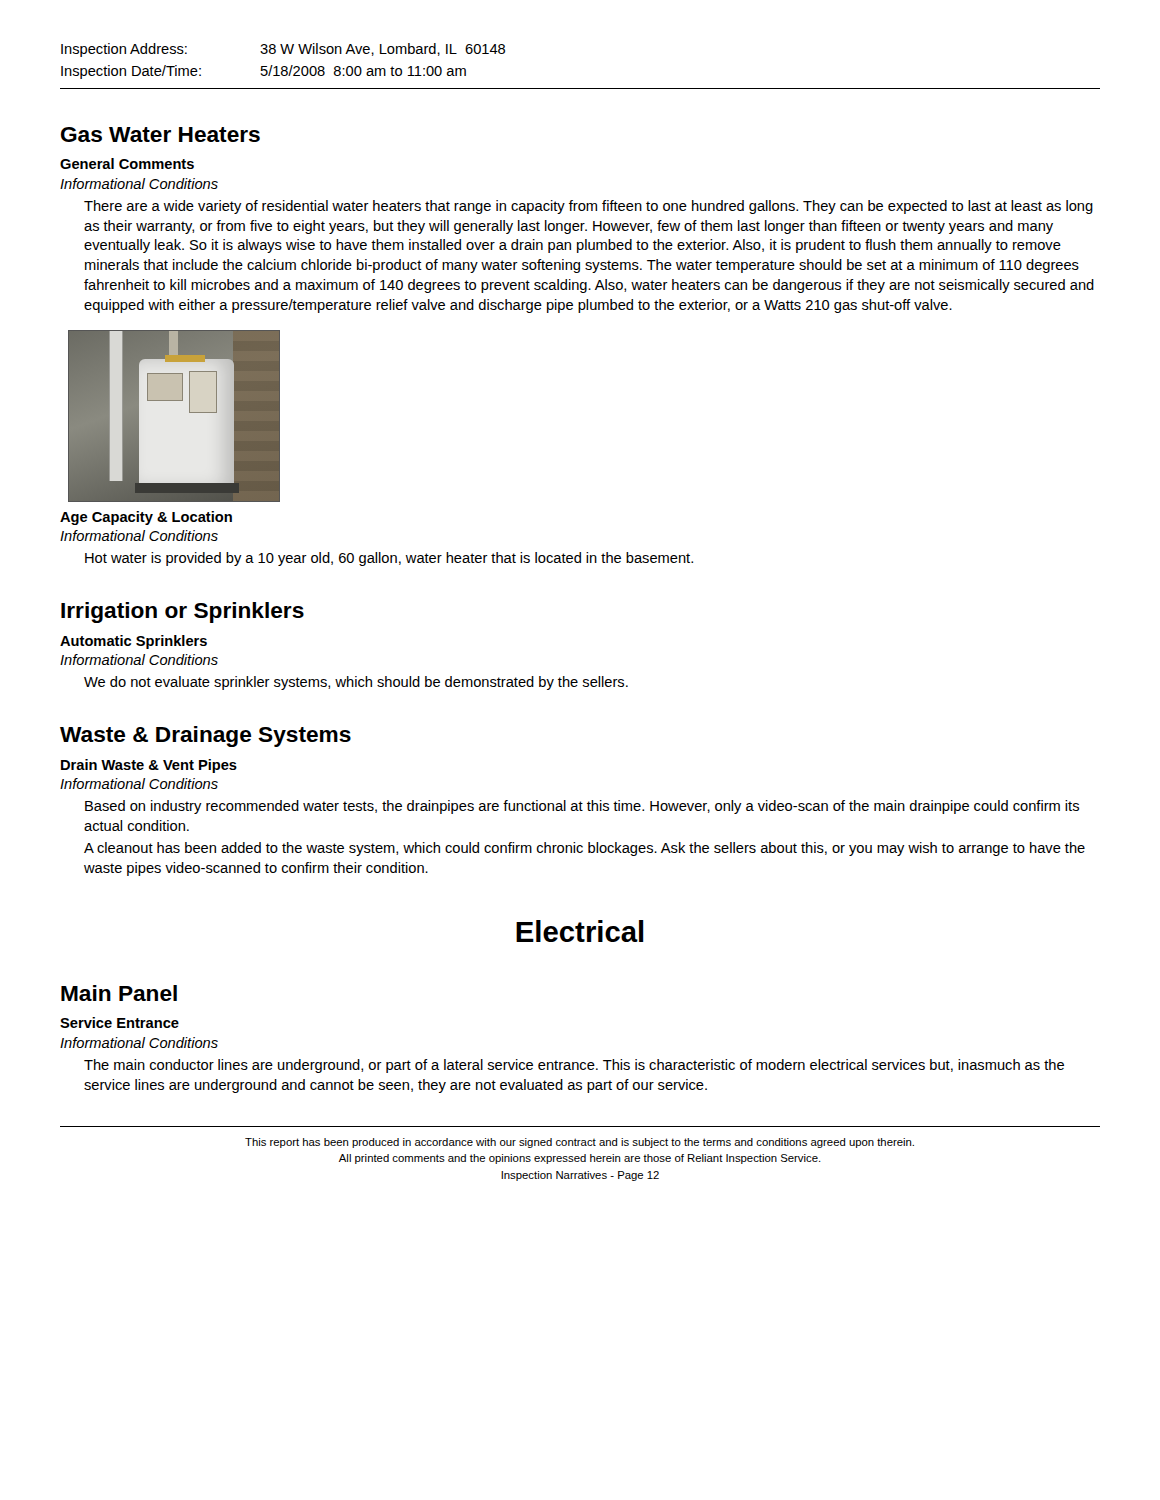Inspection Address: 38 W Wilson Ave, Lombard, IL 60148
Inspection Date/Time: 5/18/2008 8:00 am to 11:00 am
Gas Water Heaters
General Comments
Informational Conditions
There are a wide variety of residential water heaters that range in capacity from fifteen to one hundred gallons. They can be expected to last at least as long as their warranty, or from five to eight years, but they will generally last longer. However, few of them last longer than fifteen or twenty years and many eventually leak. So it is always wise to have them installed over a drain pan plumbed to the exterior. Also, it is prudent to flush them annually to remove minerals that include the calcium chloride bi-product of many water softening systems. The water temperature should be set at a minimum of 110 degrees fahrenheit to kill microbes and a maximum of 140 degrees to prevent scalding. Also, water heaters can be dangerous if they are not seismically secured and equipped with either a pressure/temperature relief valve and discharge pipe plumbed to the exterior, or a Watts 210 gas shut-off valve.
Age Capacity & Location
Informational Conditions
Hot water is provided by a 10 year old, 60 gallon, water heater that is located in the basement.
Irrigation or Sprinklers
Automatic Sprinklers
Informational Conditions
We do not evaluate sprinkler systems, which should be demonstrated by the sellers.
Waste & Drainage Systems
Drain Waste & Vent Pipes
Informational Conditions
Based on industry recommended water tests, the drainpipes are functional at this time. However, only a video-scan of the main drainpipe could confirm its actual condition.
A cleanout has been added to the waste system, which could confirm chronic blockages. Ask the sellers about this, or you may wish to arrange to have the waste pipes video-scanned to confirm their condition.
Electrical
Main Panel
Service Entrance
Informational Conditions
The main conductor lines are underground, or part of a lateral service entrance. This is characteristic of modern electrical services but, inasmuch as the service lines are underground and cannot be seen, they are not evaluated as part of our service.
This report has been produced in accordance with our signed contract and is subject to the terms and conditions agreed upon therein.
All printed comments and the opinions expressed herein are those of Reliant Inspection Service.
Inspection Narratives - Page 12